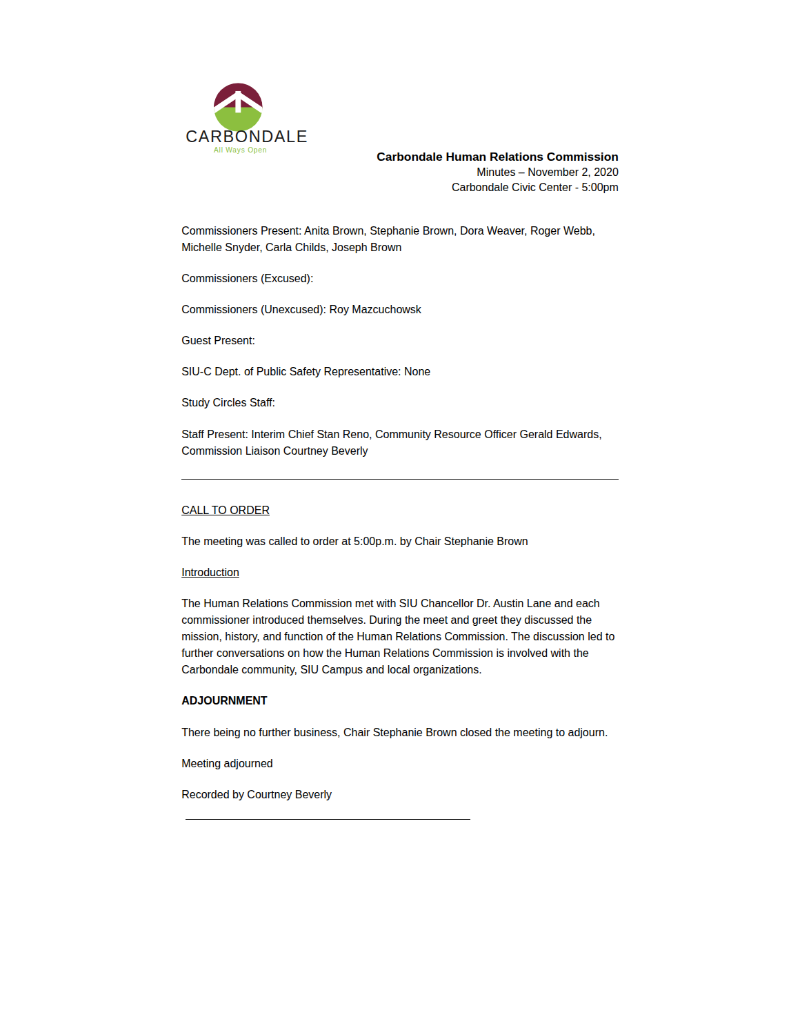Carbondale — All Ways Open CARBONDALE All Ways Open
Carbondale Human Relations Commission
Minutes – November 2, 2020
Carbondale Civic Center - 5:00pm
Commissioners Present: Anita Brown, Stephanie Brown, Dora Weaver, Roger Webb, Michelle Snyder, Carla Childs, Joseph Brown
Commissioners (Excused):
Commissioners (Unexcused): Roy Mazcuchowsk
Guest Present:
SIU-C Dept. of Public Safety Representative: None
Study Circles Staff:
Staff Present: Interim Chief Stan Reno, Community Resource Officer Gerald Edwards, Commission Liaison Courtney Beverly
CALL TO ORDER
The meeting was called to order at 5:00p.m. by Chair Stephanie Brown
Introduction
The Human Relations Commission met with SIU Chancellor Dr. Austin Lane and each commissioner introduced themselves. During the meet and greet they discussed the mission, history, and function of the Human Relations Commission. The discussion led to further conversations on how the Human Relations Commission is involved with the Carbondale community, SIU Campus and local organizations.
ADJOURNMENT
There being no further business, Chair Stephanie Brown closed the meeting to adjourn.
Meeting adjourned
Recorded by Courtney Beverly